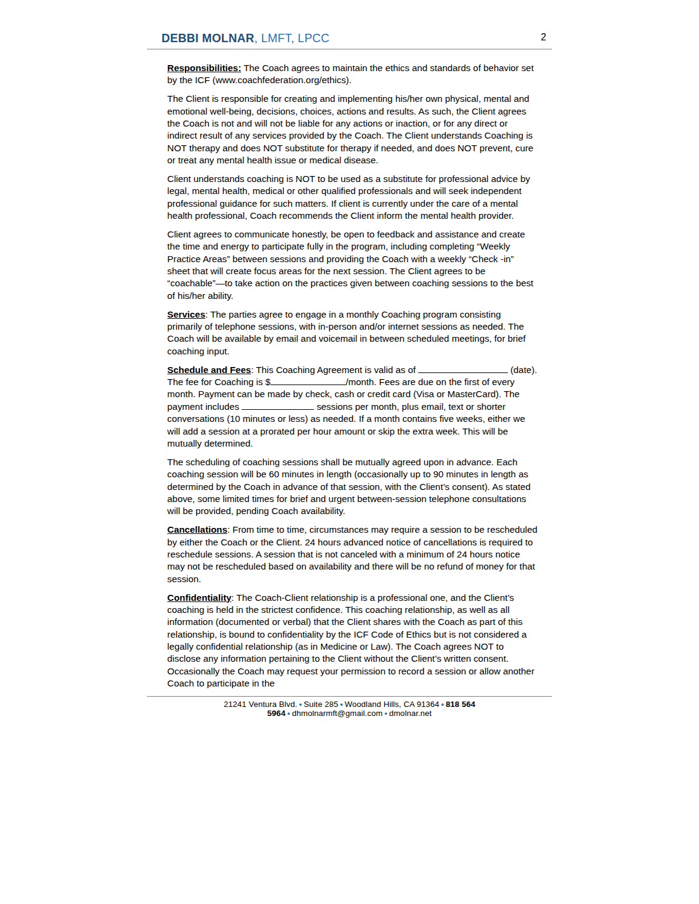DEBBI MOLNAR, LMFT, LPCC
2
Responsibilities: The Coach agrees to maintain the ethics and standards of behavior set by the ICF (www.coachfederation.org/ethics).
The Client is responsible for creating and implementing his/her own physical, mental and emotional well-being, decisions, choices, actions and results. As such, the Client agrees the Coach is not and will not be liable for any actions or inaction, or for any direct or indirect result of any services provided by the Coach. The Client understands Coaching is NOT therapy and does NOT substitute for therapy if needed, and does NOT prevent, cure or treat any mental health issue or medical disease.
Client understands coaching is NOT to be used as a substitute for professional advice by legal, mental health, medical or other qualified professionals and will seek independent professional guidance for such matters. If client is currently under the care of a mental health professional, Coach recommends the Client inform the mental health provider.
Client agrees to communicate honestly, be open to feedback and assistance and create the time and energy to participate fully in the program, including completing “Weekly Practice Areas” between sessions and providing the Coach with a weekly “Check -in” sheet that will create focus areas for the next session. The Client agrees to be “coachable”—to take action on the practices given between coaching sessions to the best of his/her ability.
Services: The parties agree to engage in a monthly Coaching program consisting primarily of telephone sessions, with in-person and/or internet sessions as needed. The Coach will be available by email and voicemail in between scheduled meetings, for brief coaching input.
Schedule and Fees: This Coaching Agreement is valid as of (date). The fee for Coaching is $ /month. Fees are due on the first of every month. Payment can be made by check, cash or credit card (Visa or MasterCard). The payment includes sessions per month, plus email, text or shorter conversations (10 minutes or less) as needed. If a month contains five weeks, either we will add a session at a prorated per hour amount or skip the extra week. This will be mutually determined.
The scheduling of coaching sessions shall be mutually agreed upon in advance. Each coaching session will be 60 minutes in length (occasionally up to 90 minutes in length as determined by the Coach in advance of that session, with the Client’s consent). As stated above, some limited times for brief and urgent between-session telephone consultations will be provided, pending Coach availability.
Cancellations: From time to time, circumstances may require a session to be rescheduled by either the Coach or the Client. 24 hours advanced notice of cancellations is required to reschedule sessions. A session that is not canceled with a minimum of 24 hours notice may not be rescheduled based on availability and there will be no refund of money for that session.
Confidentiality: The Coach-Client relationship is a professional one, and the Client’s coaching is held in the strictest confidence. This coaching relationship, as well as all information (documented or verbal) that the Client shares with the Coach as part of this relationship, is bound to confidentiality by the ICF Code of Ethics but is not considered a legally confidential relationship (as in Medicine or Law). The Coach agrees NOT to disclose any information pertaining to the Client without the Client’s written consent. Occasionally the Coach may request your permission to record a session or allow another Coach to participate in the
21241 Ventura Blvd.•Suite 285•Woodland Hills, CA 91364•818 564 5964•dhmolnarmft@gmail.com•dmolnar.net